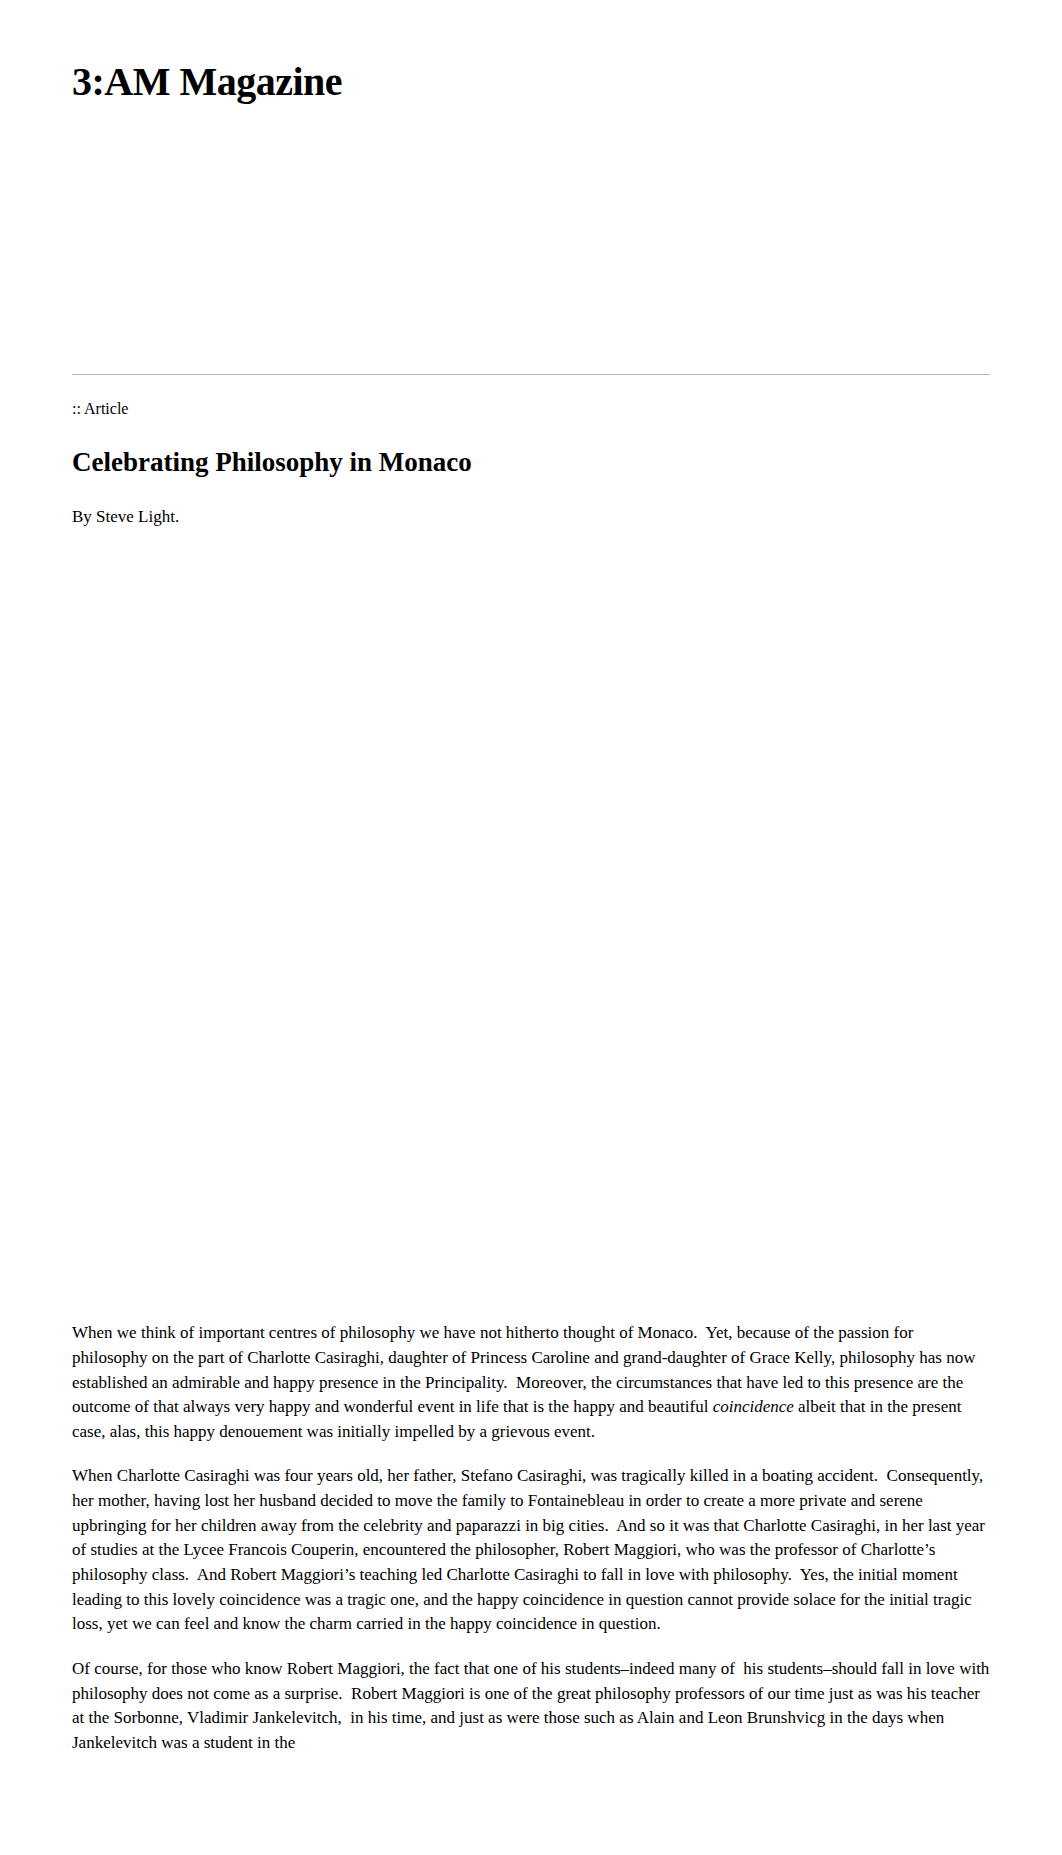3:AM Magazine
:: Article
Celebrating Philosophy in Monaco
By Steve Light.
When we think of important centres of philosophy we have not hitherto thought of Monaco. Yet, because of the passion for philosophy on the part of Charlotte Casiraghi, daughter of Princess Caroline and grand-daughter of Grace Kelly, philosophy has now established an admirable and happy presence in the Principality. Moreover, the circumstances that have led to this presence are the outcome of that always very happy and wonderful event in life that is the happy and beautiful coincidence albeit that in the present case, alas, this happy denouement was initially impelled by a grievous event.
When Charlotte Casiraghi was four years old, her father, Stefano Casiraghi, was tragically killed in a boating accident. Consequently, her mother, having lost her husband decided to move the family to Fontainebleau in order to create a more private and serene upbringing for her children away from the celebrity and paparazzi in big cities. And so it was that Charlotte Casiraghi, in her last year of studies at the Lycee Francois Couperin, encountered the philosopher, Robert Maggiori, who was the professor of Charlotte’s philosophy class. And Robert Maggiori’s teaching led Charlotte Casiraghi to fall in love with philosophy. Yes, the initial moment leading to this lovely coincidence was a tragic one, and the happy coincidence in question cannot provide solace for the initial tragic loss, yet we can feel and know the charm carried in the happy coincidence in question.
Of course, for those who know Robert Maggiori, the fact that one of his students–indeed many of his students–should fall in love with philosophy does not come as a surprise. Robert Maggiori is one of the great philosophy professors of our time just as was his teacher at the Sorbonne, Vladimir Jankelevitch, in his time, and just as were those such as Alain and Leon Brunshvicg in the days when Jankelevitch was a student in the